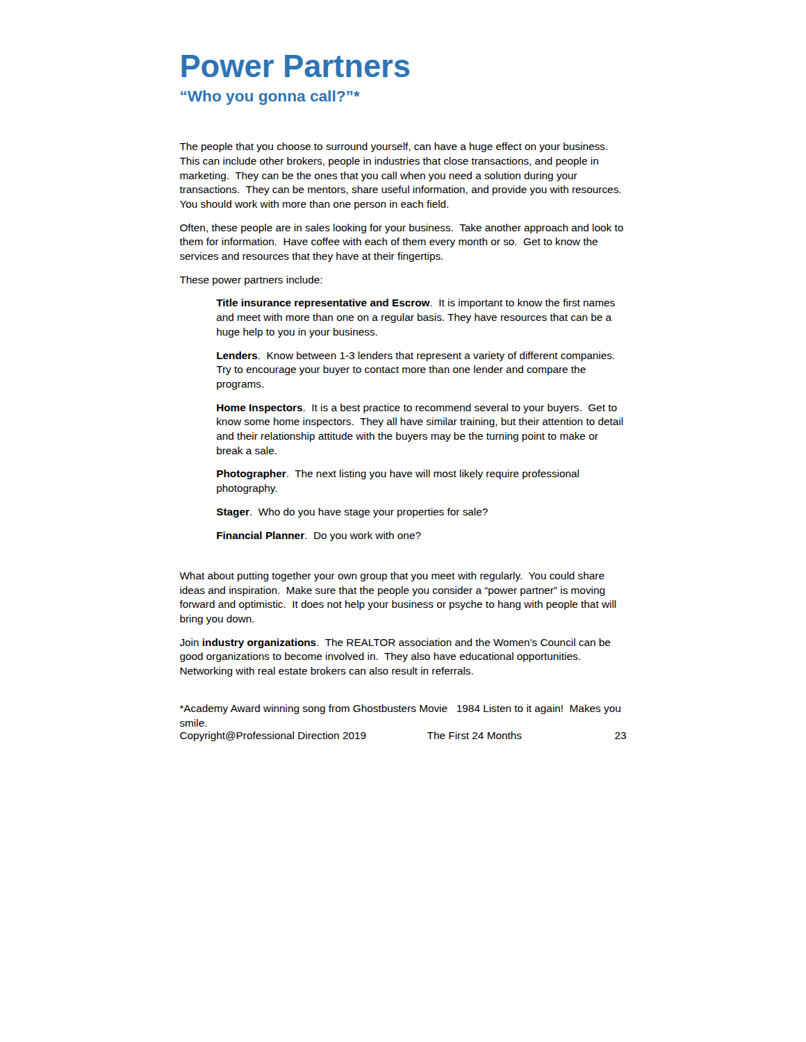Power Partners
“Who you gonna call?”*
The people that you choose to surround yourself, can have a huge effect on your business. This can include other brokers, people in industries that close transactions, and people in marketing. They can be the ones that you call when you need a solution during your transactions. They can be mentors, share useful information, and provide you with resources. You should work with more than one person in each field.
Often, these people are in sales looking for your business. Take another approach and look to them for information. Have coffee with each of them every month or so. Get to know the services and resources that they have at their fingertips.
These power partners include:
Title insurance representative and Escrow. It is important to know the first names and meet with more than one on a regular basis. They have resources that can be a huge help to you in your business.
Lenders. Know between 1-3 lenders that represent a variety of different companies. Try to encourage your buyer to contact more than one lender and compare the programs.
Home Inspectors. It is a best practice to recommend several to your buyers. Get to know some home inspectors. They all have similar training, but their attention to detail and their relationship attitude with the buyers may be the turning point to make or break a sale.
Photographer. The next listing you have will most likely require professional photography.
Stager. Who do you have stage your properties for sale?
Financial Planner. Do you work with one?
What about putting together your own group that you meet with regularly. You could share ideas and inspiration. Make sure that the people you consider a “power partner” is moving forward and optimistic. It does not help your business or psyche to hang with people that will bring you down.
Join industry organizations. The REALTOR association and the Women’s Council can be good organizations to become involved in. They also have educational opportunities. Networking with real estate brokers can also result in referrals.
*Academy Award winning song from Ghostbusters Movie 1984 Listen to it again! Makes you smile.
Copyright@Professional Direction 2019 The First 24 Months 23